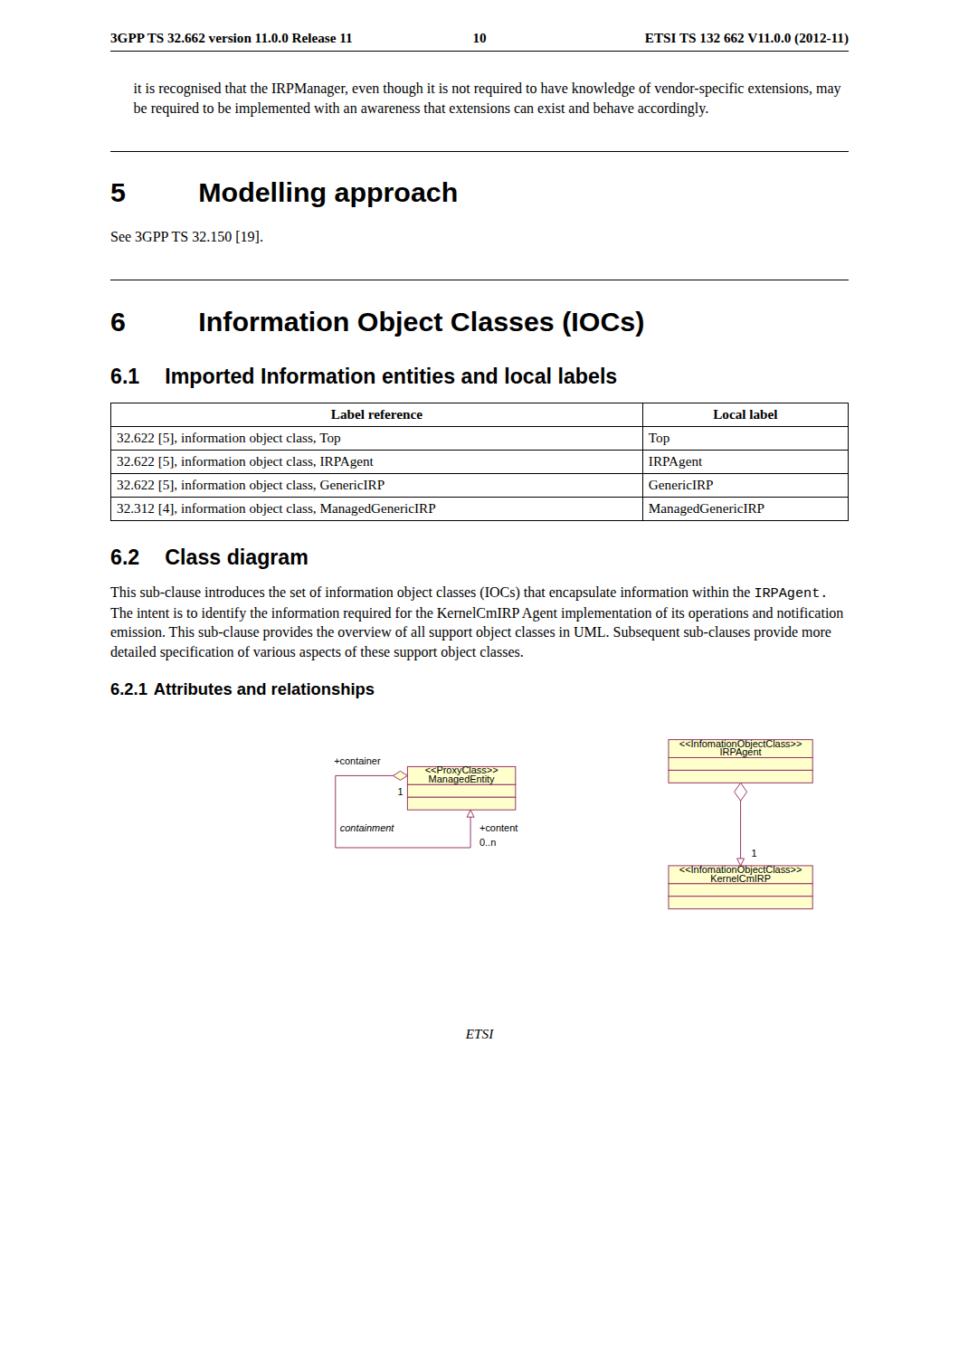3GPP TS 32.662 version 11.0.0 Release 11
10
ETSI TS 132 662 V11.0.0 (2012-11)
it is recognised that the IRPManager, even though it is not required to have knowledge of vendor-specific extensions, may be required to be implemented with an awareness that extensions can exist and behave accordingly.
5 Modelling approach
See 3GPP TS 32.150 [19].
6 Information Object Classes (IOCs)
6.1 Imported Information entities and local labels
| Label reference | Local label |
| --- | --- |
| 32.622 [5], information object class, Top | Top |
| 32.622 [5], information object class, IRPAgent | IRPAgent |
| 32.622 [5], information object class, GenericIRP | GenericIRP |
| 32.312 [4], information object class, ManagedGenericIRP | ManagedGenericIRP |
6.2 Class diagram
This sub-clause introduces the set of information object classes (IOCs) that encapsulate information within the IRPAgent. The intent is to identify the information required for the KernelCmIRP Agent implementation of its operations and notification emission. This sub-clause provides the overview of all support object classes in UML. Subsequent sub-clauses provide more detailed specification of various aspects of these support object classes.
6.2.1 Attributes and relationships
<<ProxyClass>> ManagedEntity +container 1 containment +content 0..n <<InfomationObjectClass>> IRPAgent <<InfomationObjectClass>> KernelCmIRP 1
ETSI